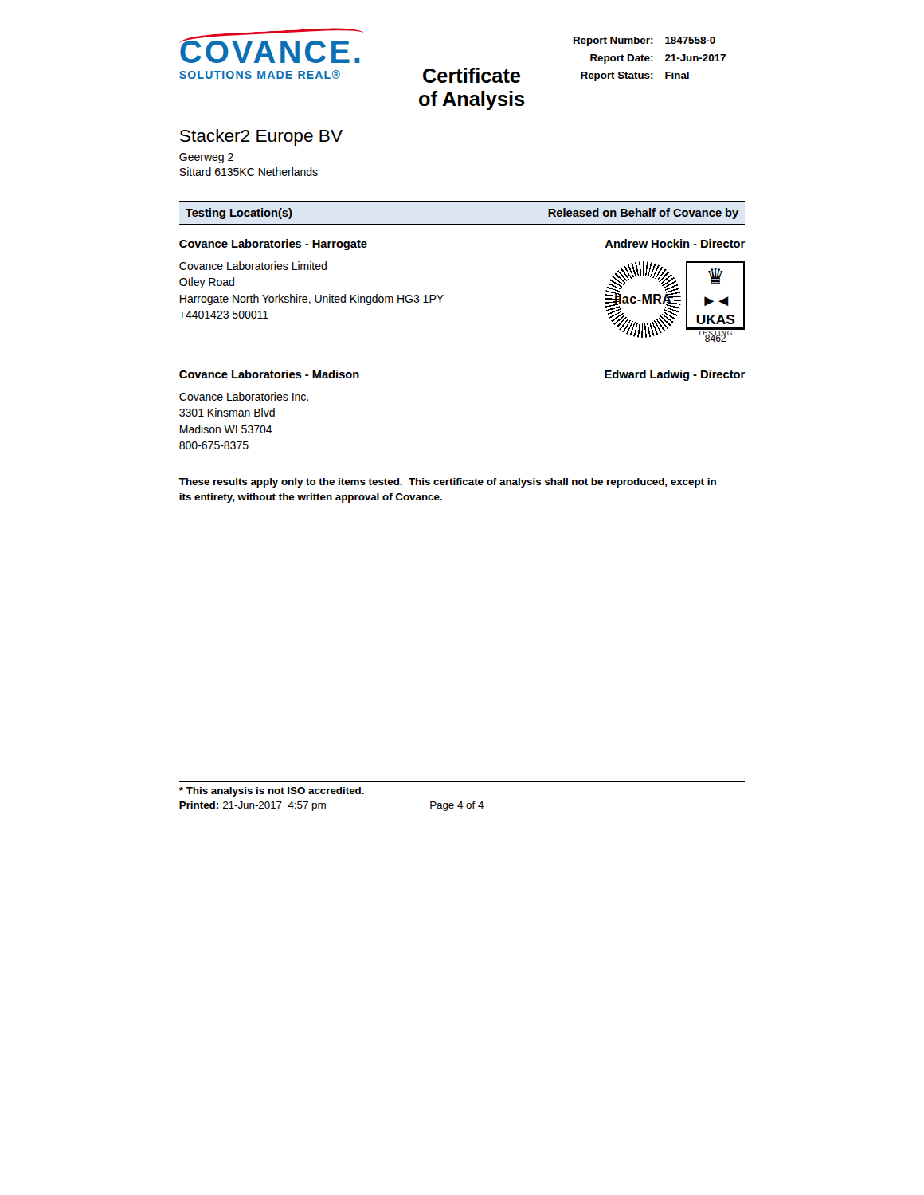COVANCE.
SOLUTIONS MADE REAL®
Certificate of Analysis
Report Number: 1847558-0
Report Date: 21-Jun-2017
Report Status: Final
Stacker2 Europe BV
Geerweg 2
Sittard 6135KC Netherlands
Testing Location(s) Released on Behalf of Covance by
Covance Laboratories - Harrogate
Covance Laboratories Limited
Otley Road
Harrogate North Yorkshire, United Kingdom HG3 1PY
+4401423 500011
Andrew Hockin - Director
ilac-MRA
♛
►◄
UKAS
TESTING
8462
Covance Laboratories - Madison
Covance Laboratories Inc.
3301 Kinsman Blvd
Madison WI 53704
800-675-8375
Edward Ladwig - Director
These results apply only to the items tested. This certificate of analysis shall not be reproduced, except in its entirety, without the written approval of Covance.
* This analysis is not ISO accredited.
Printed: 21-Jun-2017 4:57 pm Page 4 of 4